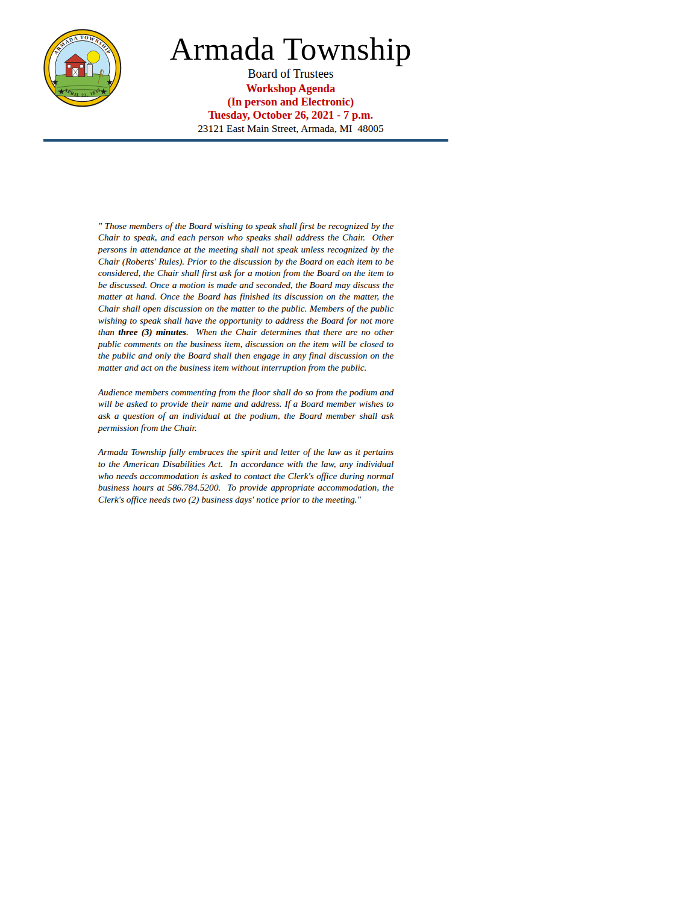ARMADA TOWNSHIP APRIL 22, 1833
Armada Township
Board of Trustees
Workshop Agenda
(In person and Electronic)
Tuesday, October 26, 2021 - 7 p.m.
23121 East Main Street, Armada, MI 48005
" Those members of the Board wishing to speak shall first be recognized by the Chair to speak, and each person who speaks shall address the Chair. Other persons in attendance at the meeting shall not speak unless recognized by the Chair (Roberts' Rules). Prior to the discussion by the Board on each item to be considered, the Chair shall first ask for a motion from the Board on the item to be discussed. Once a motion is made and seconded, the Board may discuss the matter at hand. Once the Board has finished its discussion on the matter, the Chair shall open discussion on the matter to the public. Members of the public wishing to speak shall have the opportunity to address the Board for not more than three (3) minutes. When the Chair determines that there are no other public comments on the business item, discussion on the item will be closed to the public and only the Board shall then engage in any final discussion on the matter and act on the business item without interruption from the public.
Audience members commenting from the floor shall do so from the podium and will be asked to provide their name and address. If a Board member wishes to ask a question of an individual at the podium, the Board member shall ask permission from the Chair.
Armada Township fully embraces the spirit and letter of the law as it pertains to the American Disabilities Act. In accordance with the law, any individual who needs accommodation is asked to contact the Clerk's office during normal business hours at 586.784.5200. To provide appropriate accommodation, the Clerk's office needs two (2) business days' notice prior to the meeting."